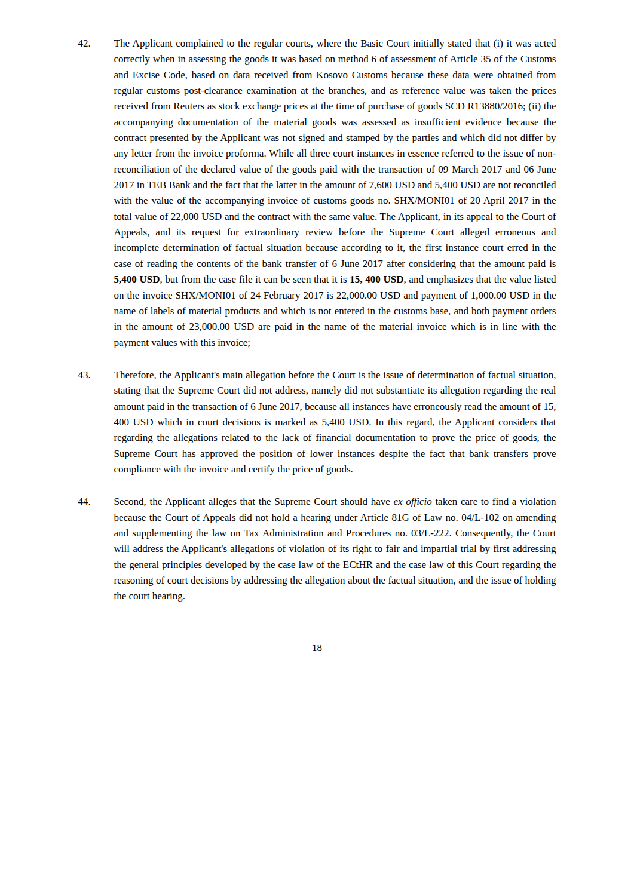The Applicant complained to the regular courts, where the Basic Court initially stated that (i) it was acted correctly when in assessing the goods it was based on method 6 of assessment of Article 35 of the Customs and Excise Code, based on data received from Kosovo Customs because these data were obtained from regular customs post-clearance examination at the branches, and as reference value was taken the prices received from Reuters as stock exchange prices at the time of purchase of goods SCD R13880/2016; (ii) the accompanying documentation of the material goods was assessed as insufficient evidence because the contract presented by the Applicant was not signed and stamped by the parties and which did not differ by any letter from the invoice proforma. While all three court instances in essence referred to the issue of non-reconciliation of the declared value of the goods paid with the transaction of 09 March 2017 and 06 June 2017 in TEB Bank and the fact that the latter in the amount of 7,600 USD and 5,400 USD are not reconciled with the value of the accompanying invoice of customs goods no. SHX/MONI01 of 20 April 2017 in the total value of 22,000 USD and the contract with the same value. The Applicant, in its appeal to the Court of Appeals, and its request for extraordinary review before the Supreme Court alleged erroneous and incomplete determination of factual situation because according to it, the first instance court erred in the case of reading the contents of the bank transfer of 6 June 2017 after considering that the amount paid is 5,400 USD, but from the case file it can be seen that it is 15, 400 USD, and emphasizes that the value listed on the invoice SHX/MONI01 of 24 February 2017 is 22,000.00 USD and payment of 1,000.00 USD in the name of labels of material products and which is not entered in the customs base, and both payment orders in the amount of 23,000.00 USD are paid in the name of the material invoice which is in line with the payment values with this invoice;
Therefore, the Applicant's main allegation before the Court is the issue of determination of factual situation, stating that the Supreme Court did not address, namely did not substantiate its allegation regarding the real amount paid in the transaction of 6 June 2017, because all instances have erroneously read the amount of 15, 400 USD which in court decisions is marked as 5,400 USD. In this regard, the Applicant considers that regarding the allegations related to the lack of financial documentation to prove the price of goods, the Supreme Court has approved the position of lower instances despite the fact that bank transfers prove compliance with the invoice and certify the price of goods.
Second, the Applicant alleges that the Supreme Court should have ex officio taken care to find a violation because the Court of Appeals did not hold a hearing under Article 81G of Law no. 04/L-102 on amending and supplementing the law on Tax Administration and Procedures no. 03/L-222. Consequently, the Court will address the Applicant's allegations of violation of its right to fair and impartial trial by first addressing the general principles developed by the case law of the ECtHR and the case law of this Court regarding the reasoning of court decisions by addressing the allegation about the factual situation, and the issue of holding the court hearing.
18